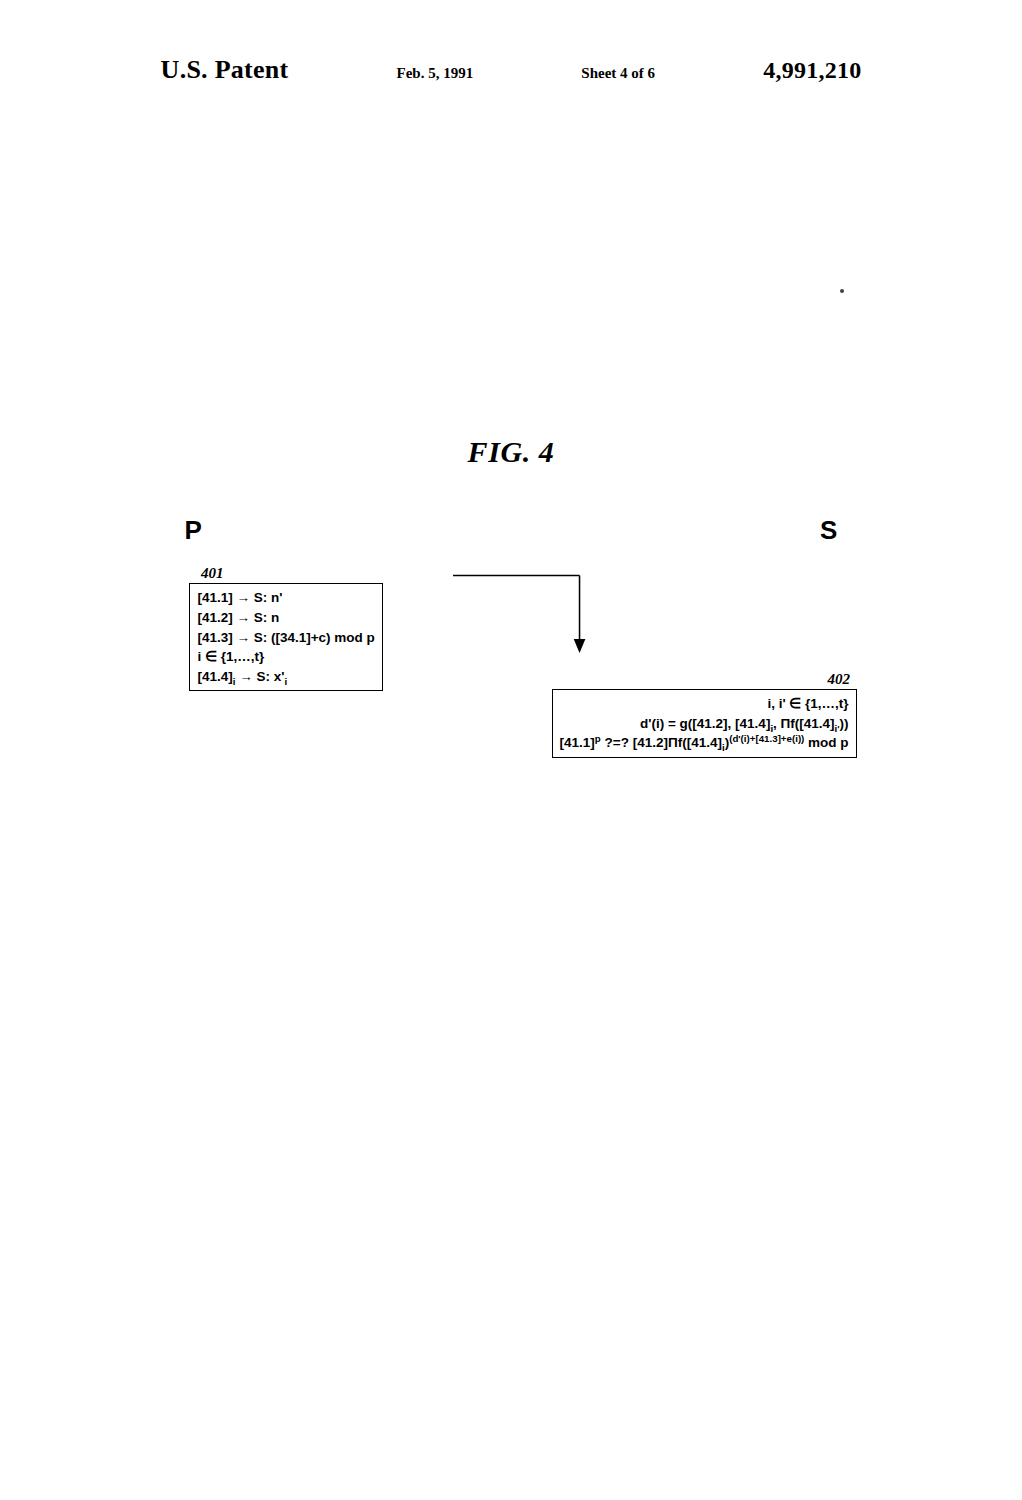U.S. Patent Feb. 5, 1991 Sheet 4 of 6 4,991,210
FIG. 4
P S 401 402
[41.1] → S: n' [41.2] → S: n [41.3] → S: ([34.1]+c) mod p i ∈ {1,…,t} [41.4]i → S: x'i
i, i' ∈ {1,…,t} d'(i) = g([41.2], [41.4]i, Πf([41.4]i')) [41.1]p ?=? [41.2]Πf([41.4]i)(d'(i)+[41.3]+e(i)) mod p